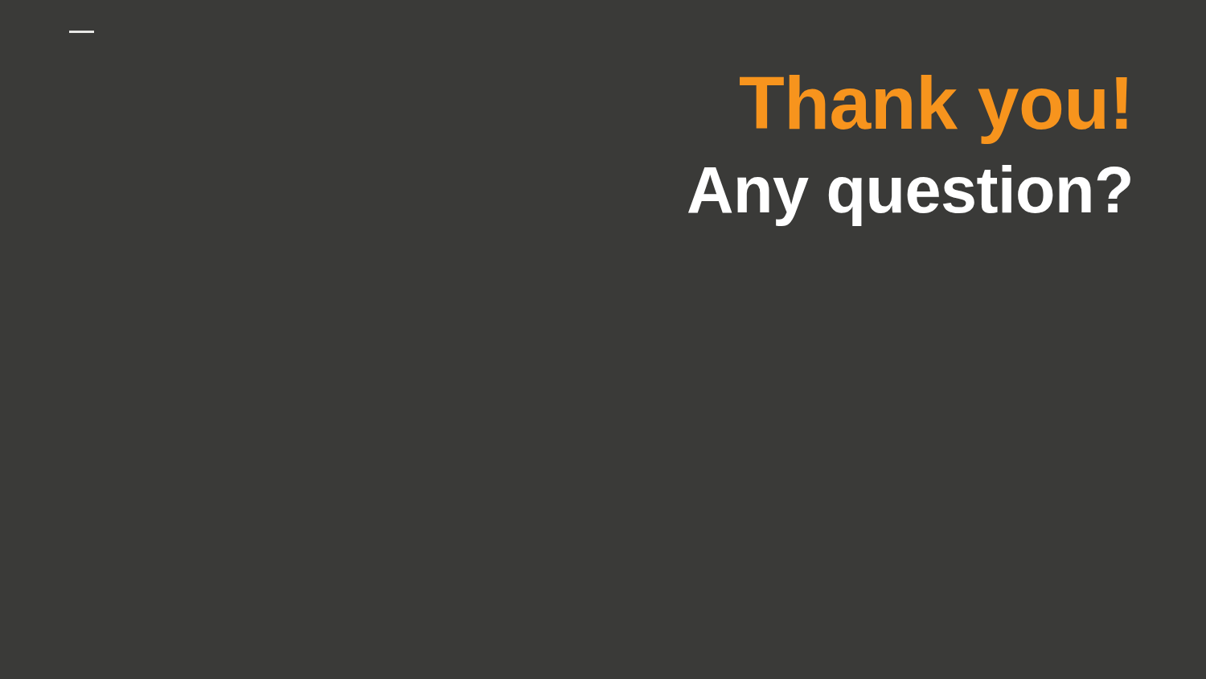Thank you! Any question?